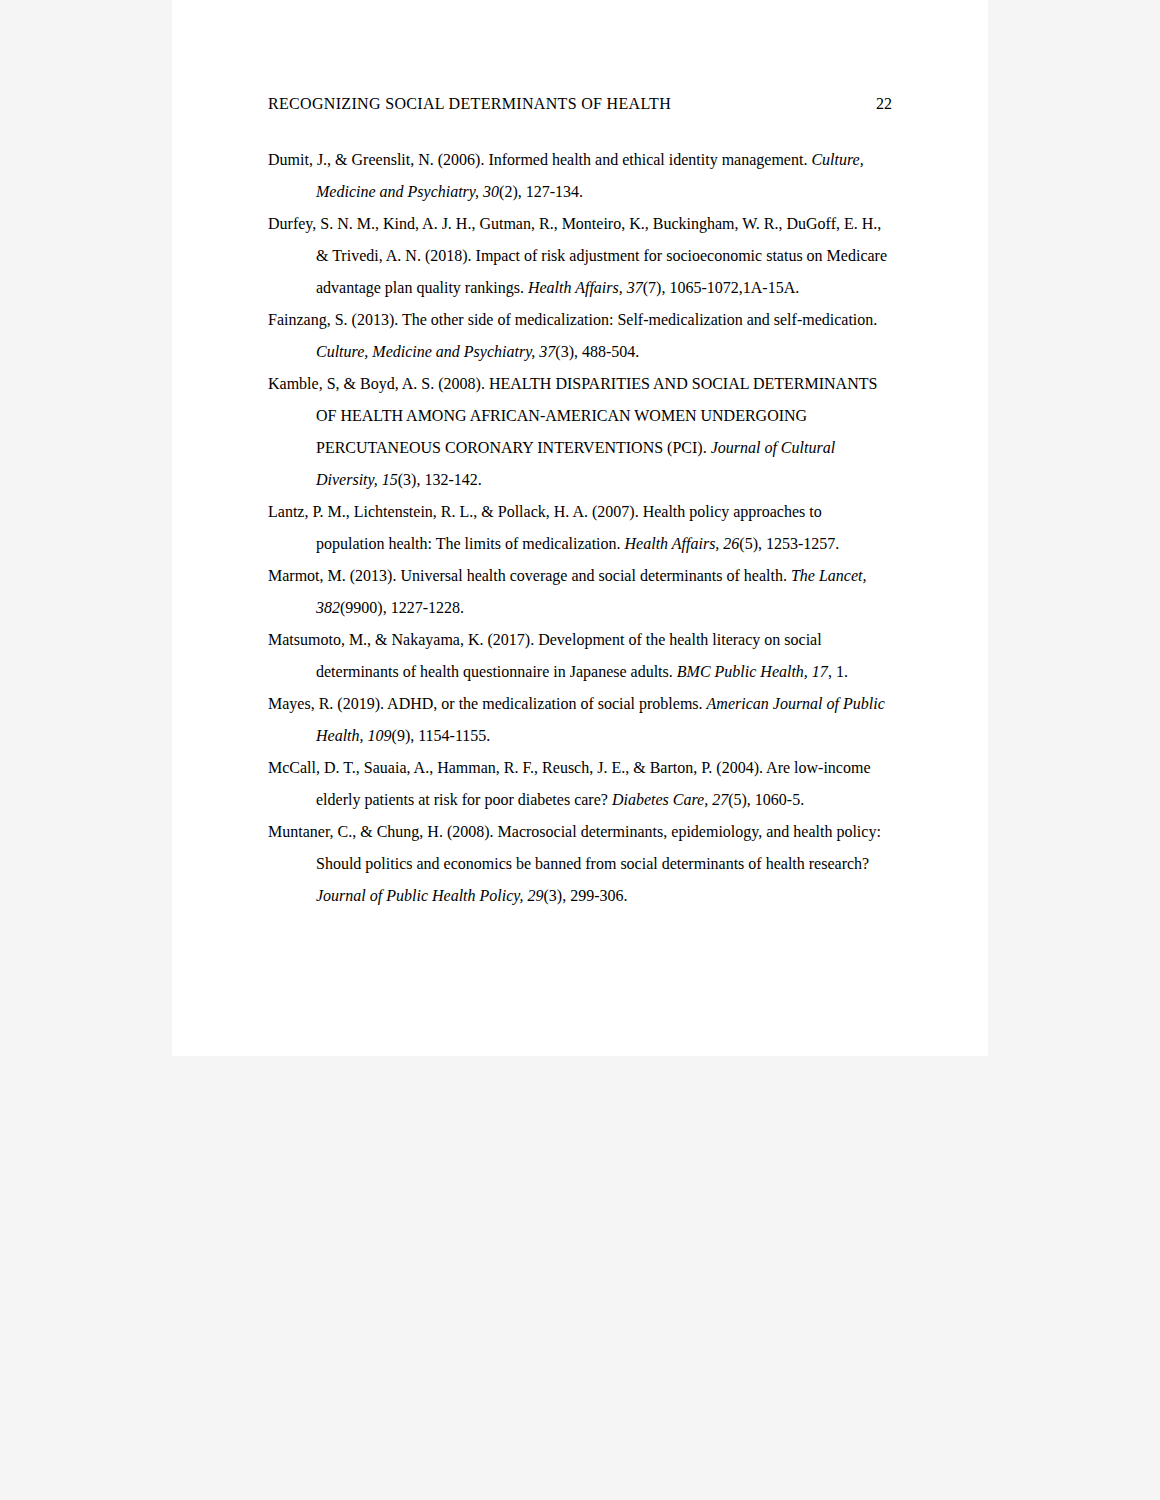Recognizing Social Determinants of Health 22
Dumit, J., & Greenslit, N. (2006). Informed health and ethical identity management. Culture, Medicine and Psychiatry, 30(2), 127-134.
Durfey, S. N. M., Kind, A. J. H., Gutman, R., Monteiro, K., Buckingham, W. R., DuGoff, E. H., & Trivedi, A. N. (2018). Impact of risk adjustment for socioeconomic status on Medicare advantage plan quality rankings. Health Affairs, 37(7), 1065-1072,1A-15A.
Fainzang, S. (2013). The other side of medicalization: Self-medicalization and self-medication. Culture, Medicine and Psychiatry, 37(3), 488-504.
Kamble, S, & Boyd, A. S. (2008). Health disparities and social determinants of health among African-American women undergoing percutaneous coronary interventions (PCI). Journal of Cultural Diversity, 15(3), 132-142.
Lantz, P. M., Lichtenstein, R. L., & Pollack, H. A. (2007). Health policy approaches to population health: The limits of medicalization. Health Affairs, 26(5), 1253-1257.
Marmot, M. (2013). Universal health coverage and social determinants of health. The Lancet, 382(9900), 1227-1228.
Matsumoto, M., & Nakayama, K. (2017). Development of the health literacy on social determinants of health questionnaire in Japanese adults. BMC Public Health, 17, 1.
Mayes, R. (2019). ADHD, or the medicalization of social problems. American Journal of Public Health, 109(9), 1154-1155.
McCall, D. T., Sauaia, A., Hamman, R. F., Reusch, J. E., & Barton, P. (2004). Are low-income elderly patients at risk for poor diabetes care? Diabetes Care, 27(5), 1060-5.
Muntaner, C., & Chung, H. (2008). Macrosocial determinants, epidemiology, and health policy: Should politics and economics be banned from social determinants of health research? Journal of Public Health Policy, 29(3), 299-306.